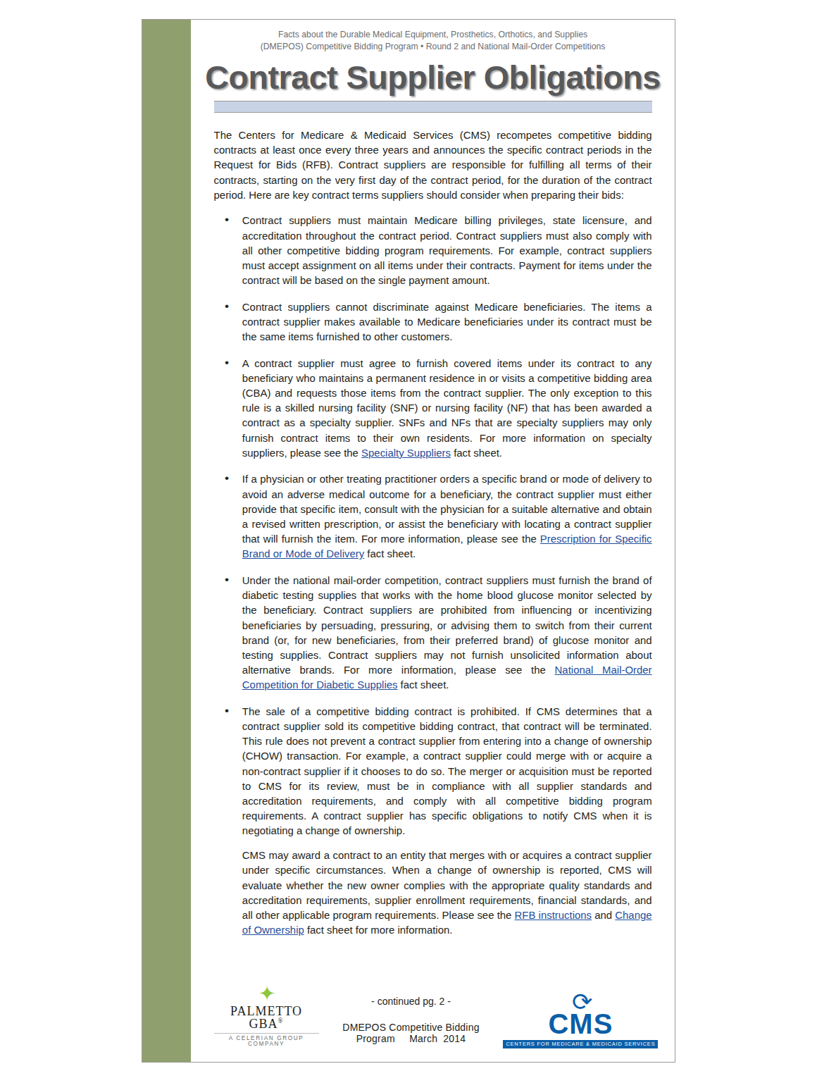Facts about the Durable Medical Equipment, Prosthetics, Orthotics, and Supplies
(DMEPOS) Competitive Bidding Program • Round 2 and National Mail-Order Competitions
Contract Supplier Obligations
The Centers for Medicare & Medicaid Services (CMS) recompetes competitive bidding contracts at least once every three years and announces the specific contract periods in the Request for Bids (RFB). Contract suppliers are responsible for fulfilling all terms of their contracts, starting on the very first day of the contract period, for the duration of the contract period. Here are key contract terms suppliers should consider when preparing their bids:
Contract suppliers must maintain Medicare billing privileges, state licensure, and accreditation throughout the contract period. Contract suppliers must also comply with all other competitive bidding program requirements. For example, contract suppliers must accept assignment on all items under their contracts. Payment for items under the contract will be based on the single payment amount.
Contract suppliers cannot discriminate against Medicare beneficiaries. The items a contract supplier makes available to Medicare beneficiaries under its contract must be the same items furnished to other customers.
A contract supplier must agree to furnish covered items under its contract to any beneficiary who maintains a permanent residence in or visits a competitive bidding area (CBA) and requests those items from the contract supplier. The only exception to this rule is a skilled nursing facility (SNF) or nursing facility (NF) that has been awarded a contract as a specialty supplier. SNFs and NFs that are specialty suppliers may only furnish contract items to their own residents. For more information on specialty suppliers, please see the Specialty Suppliers fact sheet.
If a physician or other treating practitioner orders a specific brand or mode of delivery to avoid an adverse medical outcome for a beneficiary, the contract supplier must either provide that specific item, consult with the physician for a suitable alternative and obtain a revised written prescription, or assist the beneficiary with locating a contract supplier that will furnish the item. For more information, please see the Prescription for Specific Brand or Mode of Delivery fact sheet.
Under the national mail-order competition, contract suppliers must furnish the brand of diabetic testing supplies that works with the home blood glucose monitor selected by the beneficiary. Contract suppliers are prohibited from influencing or incentivizing beneficiaries by persuading, pressuring, or advising them to switch from their current brand (or, for new beneficiaries, from their preferred brand) of glucose monitor and testing supplies. Contract suppliers may not furnish unsolicited information about alternative brands. For more information, please see the National Mail-Order Competition for Diabetic Supplies fact sheet.
The sale of a competitive bidding contract is prohibited. If CMS determines that a contract supplier sold its competitive bidding contract, that contract will be terminated. This rule does not prevent a contract supplier from entering into a change of ownership (CHOW) transaction. For example, a contract supplier could merge with or acquire a non-contract supplier if it chooses to do so. The merger or acquisition must be reported to CMS for its review, must be in compliance with all supplier standards and accreditation requirements, and comply with all competitive bidding program requirements. A contract supplier has specific obligations to notify CMS when it is negotiating a change of ownership.
CMS may award a contract to an entity that merges with or acquires a contract supplier under specific circumstances. When a change of ownership is reported, CMS will evaluate whether the new owner complies with the appropriate quality standards and accreditation requirements, supplier enrollment requirements, financial standards, and all other applicable program requirements. Please see the RFB instructions and Change of Ownership fact sheet for more information.
✦
PALMETTO GBA®
A CELERIAN GROUP COMPANY
- continued pg. 2 -
DMEPOS Competitive Bidding Program March 2014
⟳
CMS
CENTERS FOR MEDICARE & MEDICAID SERVICES